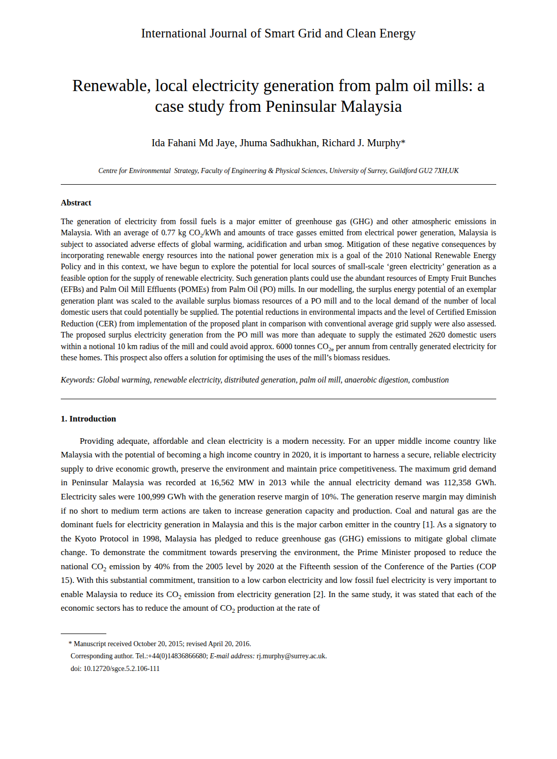International Journal of Smart Grid and Clean Energy
Renewable, local electricity generation from palm oil mills: a case study from Peninsular Malaysia
Ida Fahani Md Jaye, Jhuma Sadhukhan, Richard J. Murphy*
Centre for Environmental Strategy, Faculty of Engineering & Physical Sciences, University of Surrey, Guildford GU2 7XH,UK
Abstract
The generation of electricity from fossil fuels is a major emitter of greenhouse gas (GHG) and other atmospheric emissions in Malaysia. With an average of 0.77 kg CO2/kWh and amounts of trace gasses emitted from electrical power generation, Malaysia is subject to associated adverse effects of global warming, acidification and urban smog. Mitigation of these negative consequences by incorporating renewable energy resources into the national power generation mix is a goal of the 2010 National Renewable Energy Policy and in this context, we have begun to explore the potential for local sources of small-scale ‘green electricity’ generation as a feasible option for the supply of renewable electricity. Such generation plants could use the abundant resources of Empty Fruit Bunches (EFBs) and Palm Oil Mill Effluents (POMEs) from Palm Oil (PO) mills. In our modelling, the surplus energy potential of an exemplar generation plant was scaled to the available surplus biomass resources of a PO mill and to the local demand of the number of local domestic users that could potentially be supplied. The potential reductions in environmental impacts and the level of Certified Emission Reduction (CER) from implementation of the proposed plant in comparison with conventional average grid supply were also assessed. The proposed surplus electricity generation from the PO mill was more than adequate to supply the estimated 2620 domestic users within a notional 10 km radius of the mill and could avoid approx. 6000 tonnes CO2e per annum from centrally generated electricity for these homes. This prospect also offers a solution for optimising the uses of the mill’s biomass residues.
Keywords: Global warming, renewable electricity, distributed generation, palm oil mill, anaerobic digestion, combustion
1. Introduction
Providing adequate, affordable and clean electricity is a modern necessity. For an upper middle income country like Malaysia with the potential of becoming a high income country in 2020, it is important to harness a secure, reliable electricity supply to drive economic growth, preserve the environment and maintain price competitiveness. The maximum grid demand in Peninsular Malaysia was recorded at 16,562 MW in 2013 while the annual electricity demand was 112,358 GWh. Electricity sales were 100,999 GWh with the generation reserve margin of 10%. The generation reserve margin may diminish if no short to medium term actions are taken to increase generation capacity and production. Coal and natural gas are the dominant fuels for electricity generation in Malaysia and this is the major carbon emitter in the country [1]. As a signatory to the Kyoto Protocol in 1998, Malaysia has pledged to reduce greenhouse gas (GHG) emissions to mitigate global climate change. To demonstrate the commitment towards preserving the environment, the Prime Minister proposed to reduce the national CO2 emission by 40% from the 2005 level by 2020 at the Fifteenth session of the Conference of the Parties (COP 15). With this substantial commitment, transition to a low carbon electricity and low fossil fuel electricity is very important to enable Malaysia to reduce its CO2 emission from electricity generation [2]. In the same study, it was stated that each of the economic sectors has to reduce the amount of CO2 production at the rate of
* Manuscript received October 20, 2015; revised April 20, 2016.
Corresponding author. Tel.:+44(0)14836866680; E-mail address: rj.murphy@surrey.ac.uk.
doi: 10.12720/sgce.5.2.106-111